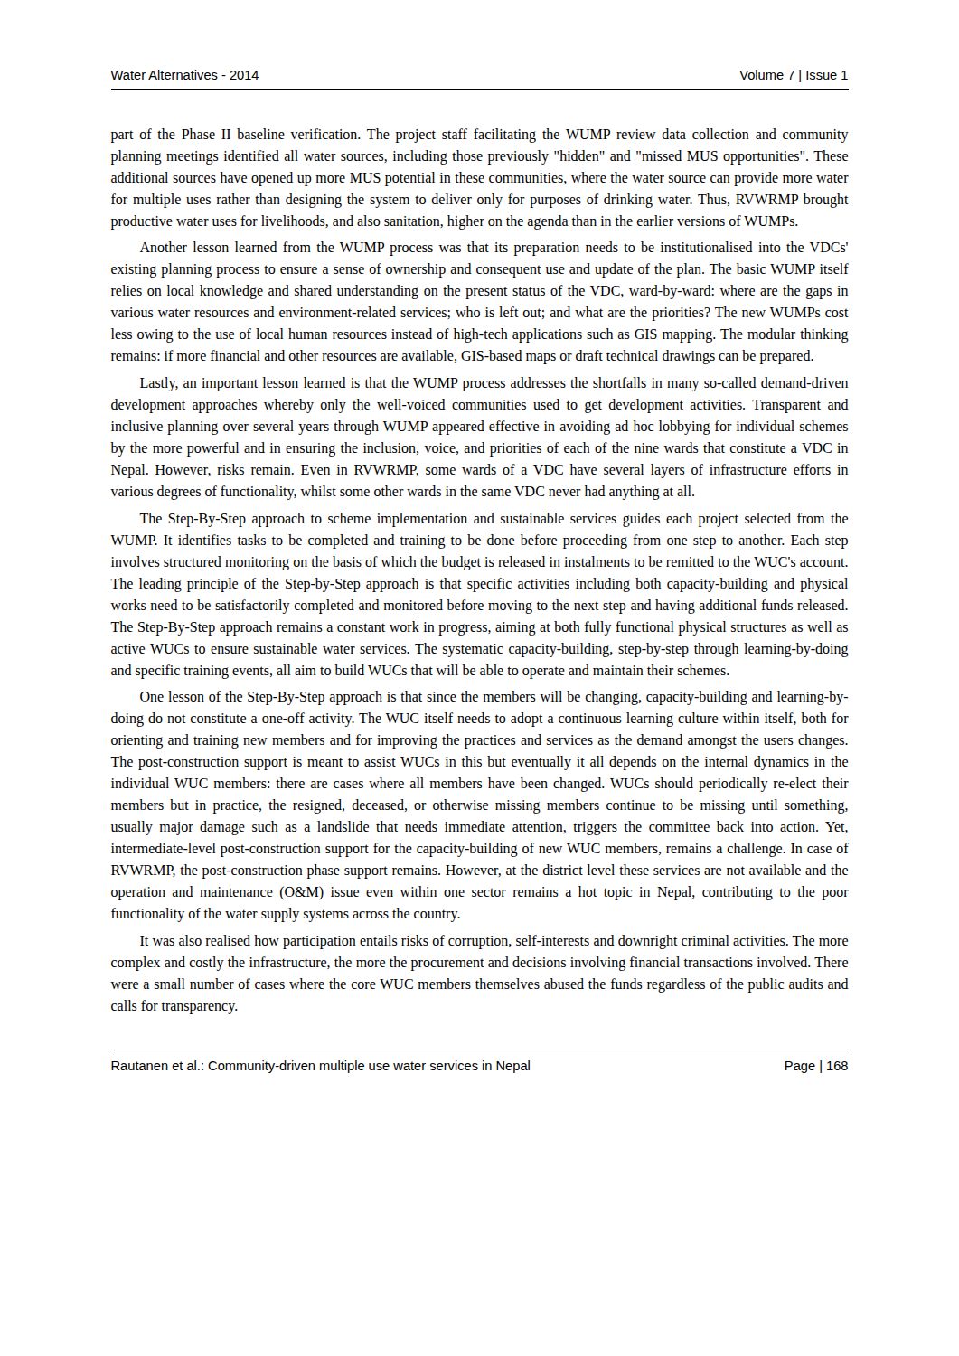Water Alternatives - 2014 Volume 7 | Issue 1
part of the Phase II baseline verification. The project staff facilitating the WUMP review data collection and community planning meetings identified all water sources, including those previously "hidden" and "missed MUS opportunities". These additional sources have opened up more MUS potential in these communities, where the water source can provide more water for multiple uses rather than designing the system to deliver only for purposes of drinking water. Thus, RVWRMP brought productive water uses for livelihoods, and also sanitation, higher on the agenda than in the earlier versions of WUMPs.
Another lesson learned from the WUMP process was that its preparation needs to be institutionalised into the VDCs' existing planning process to ensure a sense of ownership and consequent use and update of the plan. The basic WUMP itself relies on local knowledge and shared understanding on the present status of the VDC, ward-by-ward: where are the gaps in various water resources and environment-related services; who is left out; and what are the priorities? The new WUMPs cost less owing to the use of local human resources instead of high-tech applications such as GIS mapping. The modular thinking remains: if more financial and other resources are available, GIS-based maps or draft technical drawings can be prepared.
Lastly, an important lesson learned is that the WUMP process addresses the shortfalls in many so-called demand-driven development approaches whereby only the well-voiced communities used to get development activities. Transparent and inclusive planning over several years through WUMP appeared effective in avoiding ad hoc lobbying for individual schemes by the more powerful and in ensuring the inclusion, voice, and priorities of each of the nine wards that constitute a VDC in Nepal. However, risks remain. Even in RVWRMP, some wards of a VDC have several layers of infrastructure efforts in various degrees of functionality, whilst some other wards in the same VDC never had anything at all.
The Step-By-Step approach to scheme implementation and sustainable services guides each project selected from the WUMP. It identifies tasks to be completed and training to be done before proceeding from one step to another. Each step involves structured monitoring on the basis of which the budget is released in instalments to be remitted to the WUC's account. The leading principle of the Step-by-Step approach is that specific activities including both capacity-building and physical works need to be satisfactorily completed and monitored before moving to the next step and having additional funds released. The Step-By-Step approach remains a constant work in progress, aiming at both fully functional physical structures as well as active WUCs to ensure sustainable water services. The systematic capacity-building, step-by-step through learning-by-doing and specific training events, all aim to build WUCs that will be able to operate and maintain their schemes.
One lesson of the Step-By-Step approach is that since the members will be changing, capacity-building and learning-by-doing do not constitute a one-off activity. The WUC itself needs to adopt a continuous learning culture within itself, both for orienting and training new members and for improving the practices and services as the demand amongst the users changes. The post-construction support is meant to assist WUCs in this but eventually it all depends on the internal dynamics in the individual WUC members: there are cases where all members have been changed. WUCs should periodically re-elect their members but in practice, the resigned, deceased, or otherwise missing members continue to be missing until something, usually major damage such as a landslide that needs immediate attention, triggers the committee back into action. Yet, intermediate-level post-construction support for the capacity-building of new WUC members, remains a challenge. In case of RVWRMP, the post-construction phase support remains. However, at the district level these services are not available and the operation and maintenance (O&M) issue even within one sector remains a hot topic in Nepal, contributing to the poor functionality of the water supply systems across the country.
It was also realised how participation entails risks of corruption, self-interests and downright criminal activities. The more complex and costly the infrastructure, the more the procurement and decisions involving financial transactions involved. There were a small number of cases where the core WUC members themselves abused the funds regardless of the public audits and calls for transparency.
Rautanen et al.: Community-driven multiple use water services in Nepal Page | 168